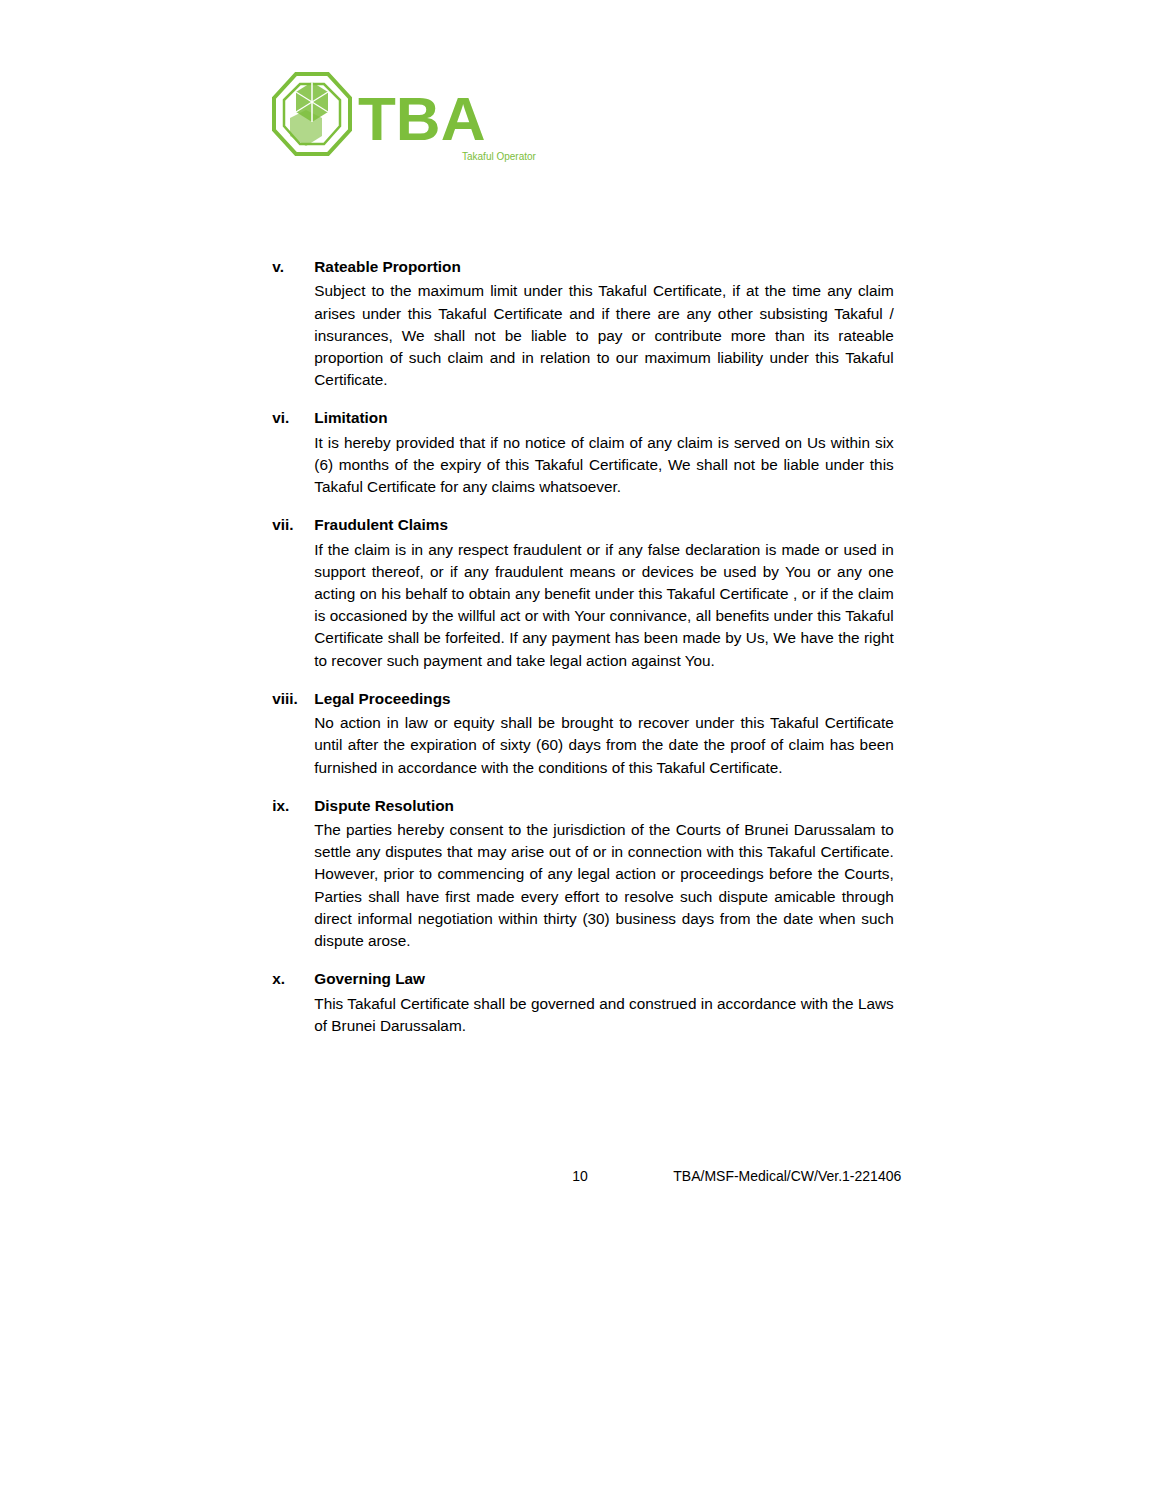TBA Takaful Operator
v.
Rateable Proportion
Subject to the maximum limit under this Takaful Certificate, if at the time any claim arises under this Takaful Certificate and if there are any other subsisting Takaful / insurances, We shall not be liable to pay or contribute more than its rateable proportion of such claim and in relation to our maximum liability under this Takaful Certificate.
vi.
Limitation
It is hereby provided that if no notice of claim of any claim is served on Us within six (6) months of the expiry of this Takaful Certificate, We shall not be liable under this Takaful Certificate for any claims whatsoever.
vii.
Fraudulent Claims
If the claim is in any respect fraudulent or if any false declaration is made or used in support thereof, or if any fraudulent means or devices be used by You or any one acting on his behalf to obtain any benefit under this Takaful Certificate , or if the claim is occasioned by the willful act or with Your connivance, all benefits under this Takaful Certificate shall be forfeited. If any payment has been made by Us, We have the right to recover such payment and take legal action against You.
viii.
Legal Proceedings
No action in law or equity shall be brought to recover under this Takaful Certificate until after the expiration of sixty (60) days from the date the proof of claim has been furnished in accordance with the conditions of this Takaful Certificate.
ix.
Dispute Resolution
The parties hereby consent to the jurisdiction of the Courts of Brunei Darussalam to settle any disputes that may arise out of or in connection with this Takaful Certificate. However, prior to commencing of any legal action or proceedings before the Courts, Parties shall have first made every effort to resolve such dispute amicable through direct informal negotiation within thirty (30) business days from the date when such dispute arose.
x.
Governing Law
This Takaful Certificate shall be governed and construed in accordance with the Laws of Brunei Darussalam.
10
TBA/MSF-Medical/CW/Ver.1-221406